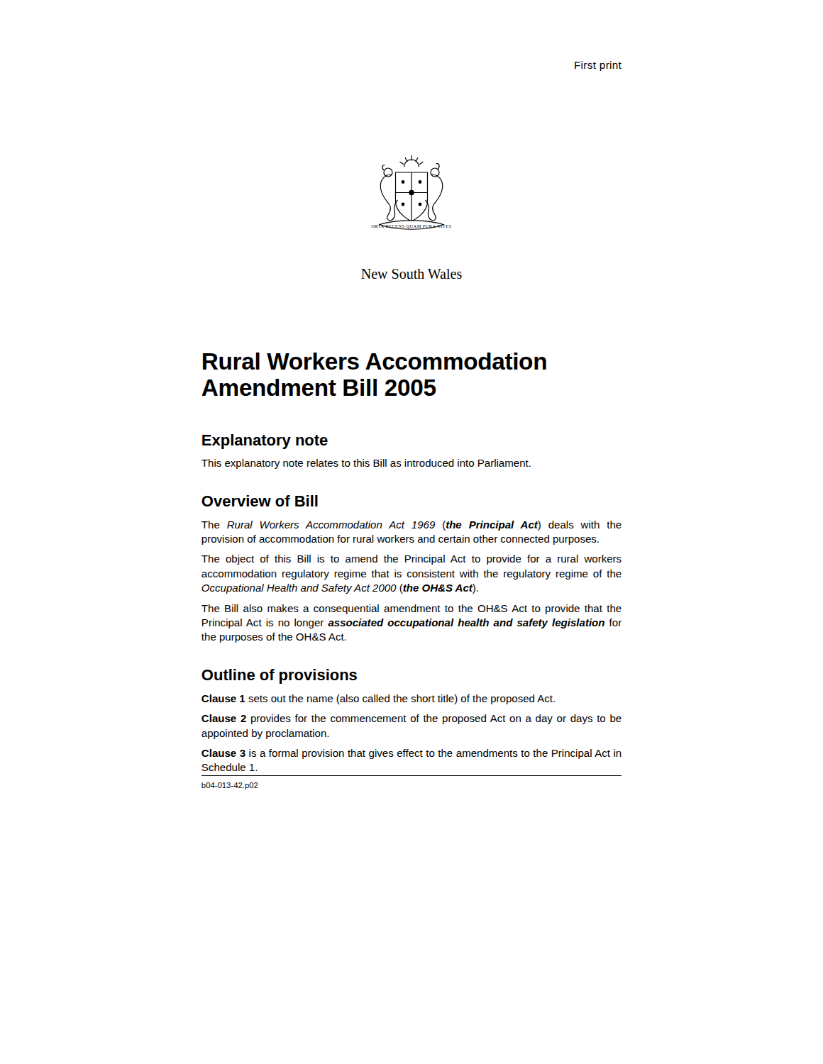First print
ORTA RECENS QUAM PURA NITES
New South Wales
Rural Workers Accommodation
Amendment Bill 2005
Explanatory note
This explanatory note relates to this Bill as introduced into Parliament.
Overview of Bill
The Rural Workers Accommodation Act 1969 (the Principal Act) deals with the provision of accommodation for rural workers and certain other connected purposes.
The object of this Bill is to amend the Principal Act to provide for a rural workers accommodation regulatory regime that is consistent with the regulatory regime of the Occupational Health and Safety Act 2000 (the OH&S Act).
The Bill also makes a consequential amendment to the OH&S Act to provide that the Principal Act is no longer associated occupational health and safety legislation for the purposes of the OH&S Act.
Outline of provisions
Clause 1 sets out the name (also called the short title) of the proposed Act.
Clause 2 provides for the commencement of the proposed Act on a day or days to be appointed by proclamation.
Clause 3 is a formal provision that gives effect to the amendments to the Principal Act in Schedule 1.
b04-013-42.p02